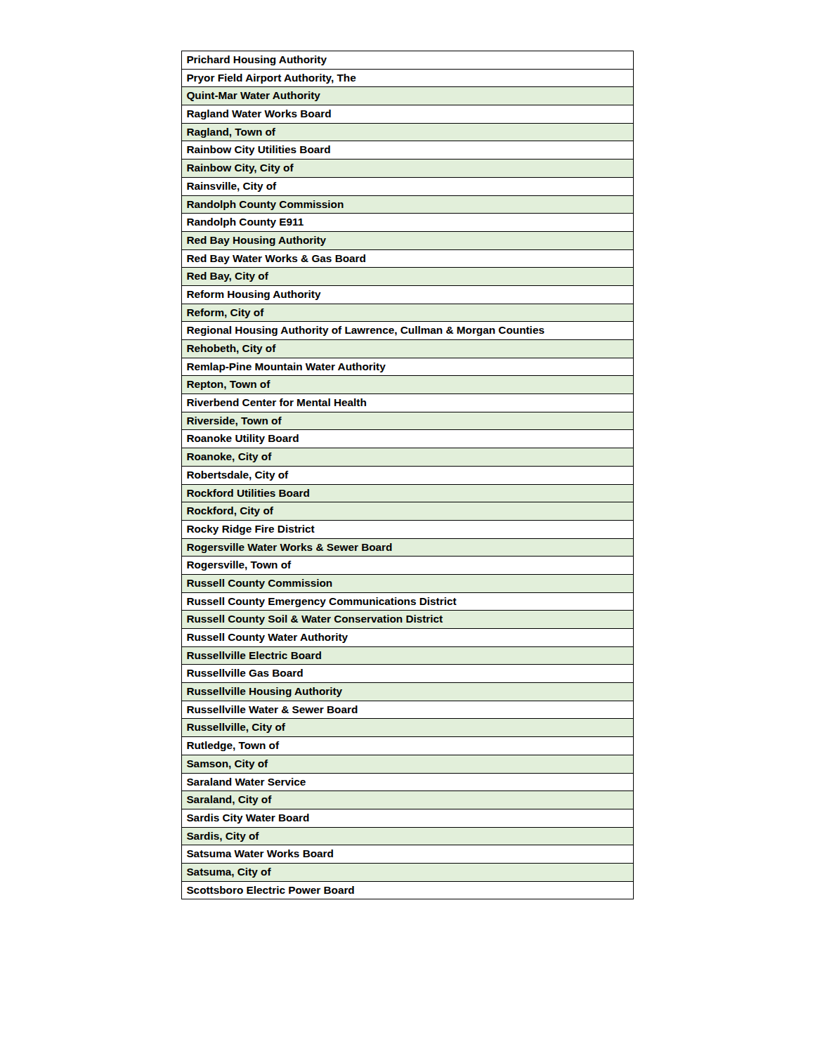| Prichard Housing Authority |
| Pryor Field Airport Authority, The |
| Quint-Mar Water Authority |
| Ragland Water Works Board |
| Ragland, Town of |
| Rainbow City Utilities Board |
| Rainbow City, City of |
| Rainsville, City of |
| Randolph County Commission |
| Randolph County E911 |
| Red Bay Housing Authority |
| Red Bay Water Works & Gas Board |
| Red Bay, City of |
| Reform Housing Authority |
| Reform, City of |
| Regional Housing Authority of Lawrence, Cullman & Morgan Counties |
| Rehobeth, City of |
| Remlap-Pine Mountain Water Authority |
| Repton, Town of |
| Riverbend Center for Mental Health |
| Riverside, Town of |
| Roanoke Utility Board |
| Roanoke, City of |
| Robertsdale, City of |
| Rockford Utilities Board |
| Rockford, City of |
| Rocky Ridge Fire District |
| Rogersville Water Works & Sewer Board |
| Rogersville, Town of |
| Russell County Commission |
| Russell County Emergency Communications District |
| Russell County Soil & Water Conservation District |
| Russell County Water Authority |
| Russellville Electric Board |
| Russellville Gas Board |
| Russellville Housing Authority |
| Russellville Water & Sewer Board |
| Russellville, City of |
| Rutledge, Town of |
| Samson, City of |
| Saraland Water Service |
| Saraland, City of |
| Sardis City Water Board |
| Sardis, City of |
| Satsuma Water Works Board |
| Satsuma, City of |
| Scottsboro Electric Power Board |